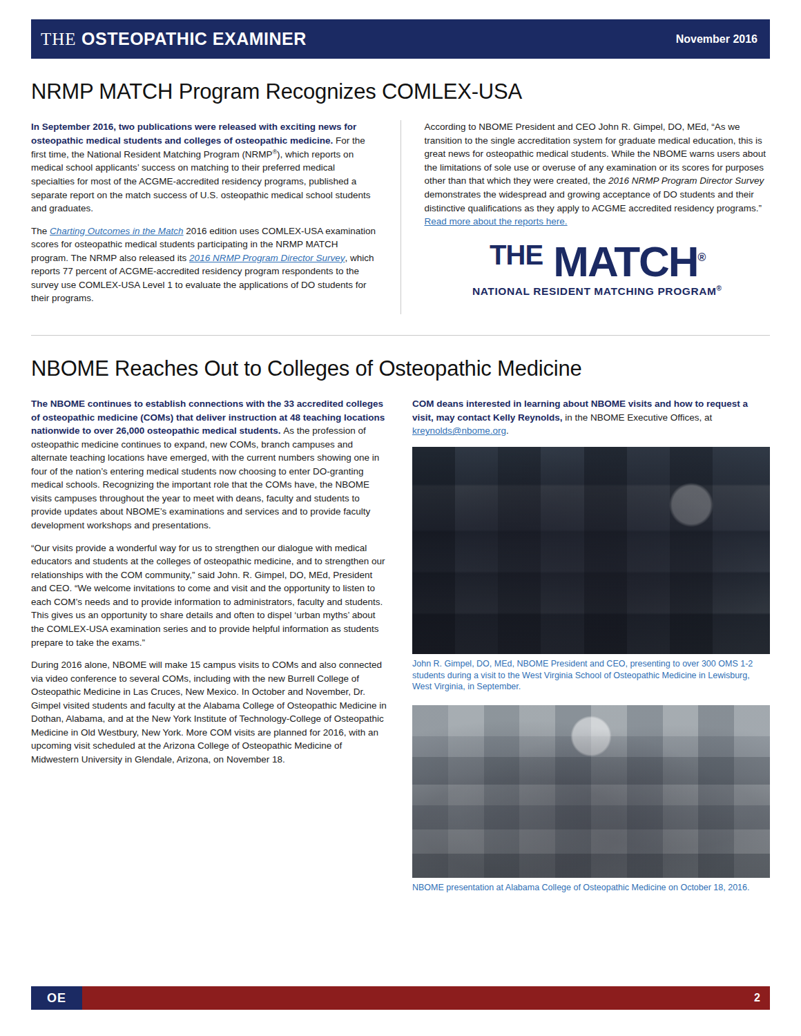THE OSTEOPATHIC EXAMINER
November 2016
NRMP MATCH Program Recognizes COMLEX-USA
In September 2016, two publications were released with exciting news for osteopathic medical students and colleges of osteopathic medicine. For the first time, the National Resident Matching Program (NRMP®), which reports on medical school applicants’ success on matching to their preferred medical specialties for most of the ACGME-accredited residency programs, published a separate report on the match success of U.S. osteopathic medical school students and graduates.
The Charting Outcomes in the Match 2016 edition uses COMLEX-USA examination scores for osteopathic medical students participating in the NRMP MATCH program. The NRMP also released its 2016 NRMP Program Director Survey, which reports 77 percent of ACGME-accredited residency program respondents to the survey use COMLEX-USA Level 1 to evaluate the applications of DO students for their programs.
According to NBOME President and CEO John R. Gimpel, DO, MEd, “As we transition to the single accreditation system for graduate medical education, this is great news for osteopathic medical students. While the NBOME warns users about the limitations of sole use or overuse of any examination or its scores for purposes other than that which they were created, the 2016 NRMP Program Director Survey demonstrates the widespread and growing acceptance of DO students and their distinctive qualifications as they apply to ACGME accredited residency programs.” Read more about the reports here.
THE MATCH®
NATIONAL RESIDENT MATCHING PROGRAM®
NBOME Reaches Out to Colleges of Osteopathic Medicine
The NBOME continues to establish connections with the 33 accredited colleges of osteopathic medicine (COMs) that deliver instruction at 48 teaching locations nationwide to over 26,000 osteopathic medical students. As the profession of osteopathic medicine continues to expand, new COMs, branch campuses and alternate teaching locations have emerged, with the current numbers showing one in four of the nation’s entering medical students now choosing to enter DO-granting medical schools. Recognizing the important role that the COMs have, the NBOME visits campuses throughout the year to meet with deans, faculty and students to provide updates about NBOME’s examinations and services and to provide faculty development workshops and presentations.
“Our visits provide a wonderful way for us to strengthen our dialogue with medical educators and students at the colleges of osteopathic medicine, and to strengthen our relationships with the COM community,” said John. R. Gimpel, DO, MEd, President and CEO. “We welcome invitations to come and visit and the opportunity to listen to each COM’s needs and to provide information to administrators, faculty and students. This gives us an opportunity to share details and often to dispel ‘urban myths’ about the COMLEX-USA examination series and to provide helpful information as students prepare to take the exams.”
During 2016 alone, NBOME will make 15 campus visits to COMs and also connected via video conference to several COMs, including with the new Burrell College of Osteopathic Medicine in Las Cruces, New Mexico. In October and November, Dr. Gimpel visited students and faculty at the Alabama College of Osteopathic Medicine in Dothan, Alabama, and at the New York Institute of Technology-College of Osteopathic Medicine in Old Westbury, New York. More COM visits are planned for 2016, with an upcoming visit scheduled at the Arizona College of Osteopathic Medicine of Midwestern University in Glendale, Arizona, on November 18.
COM deans interested in learning about NBOME visits and how to request a visit, may contact Kelly Reynolds, in the NBOME Executive Offices, at kreynolds@nbome.org.
John R. Gimpel, DO, MEd, NBOME President and CEO, presenting to over 300 OMS 1-2 students during a visit to the West Virginia School of Osteopathic Medicine in Lewisburg, West Virginia, in September.
NBOME presentation at Alabama College of Osteopathic Medicine on October 18, 2016.
OE
2